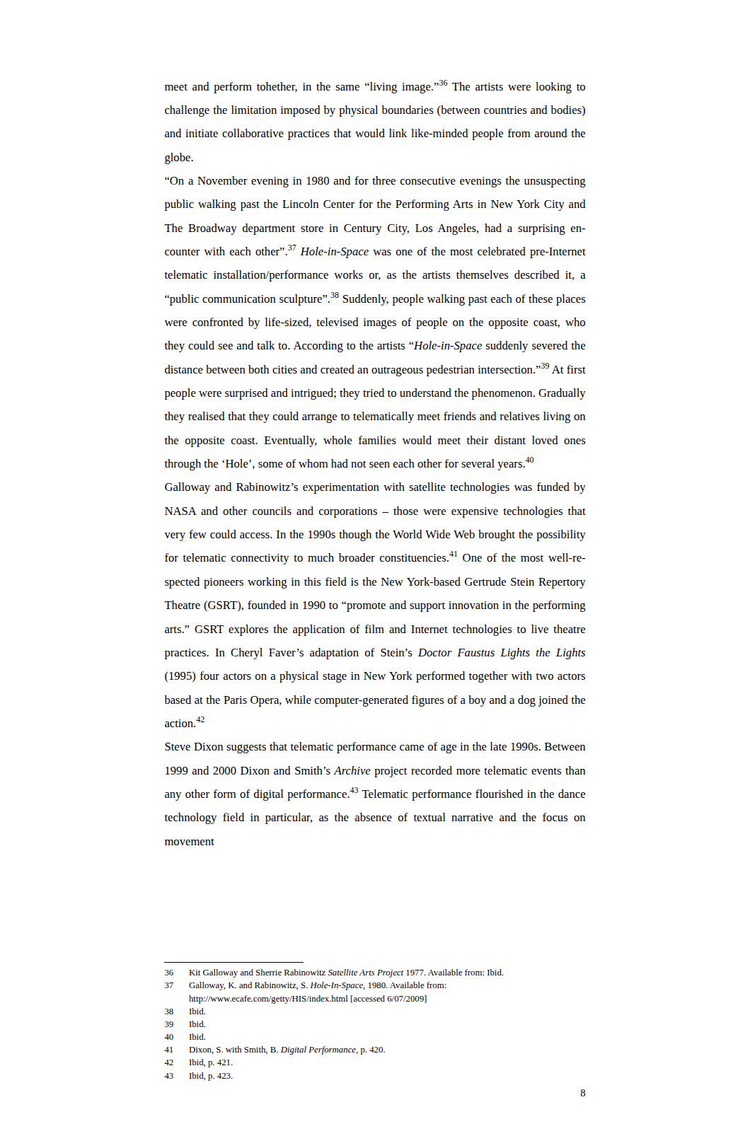meet and perform tohether, in the same “living image.”36 The artists were looking to challenge the limitation imposed by physical boundaries (between countries and bodies) and initiate collaborative practices that would link like-minded people from around the globe.
“On a November evening in 1980 and for three consecutive evenings the unsuspecting public walking past the Lincoln Center for the Performing Arts in New York City and The Broadway department store in Century City, Los Angeles, had a surprising encounter with each other”.37 Hole-in-Space was one of the most celebrated pre-Internet telematic installation/performance works or, as the artists themselves described it, a “public communication sculpture”.38 Suddenly, people walking past each of these places were confronted by life-sized, televised images of people on the opposite coast, who they could see and talk to. According to the artists “Hole-in-Space suddenly severed the distance between both cities and created an outrageous pedestrian intersection.”39 At first people were surprised and intrigued; they tried to understand the phenomenon. Gradually they realised that they could arrange to telematically meet friends and relatives living on the opposite coast. Eventually, whole families would meet their distant loved ones through the ‘Hole’, some of whom had not seen each other for several years.40
Galloway and Rabinowitz’s experimentation with satellite technologies was funded by NASA and other councils and corporations – those were expensive technologies that very few could access. In the 1990s though the World Wide Web brought the possibility for telematic connectivity to much broader constituencies.41 One of the most well-respected pioneers working in this field is the New York-based Gertrude Stein Repertory Theatre (GSRT), founded in 1990 to “promote and support innovation in the performing arts.” GSRT explores the application of film and Internet technologies to live theatre practices. In Cheryl Faver’s adaptation of Stein’s Doctor Faustus Lights the Lights (1995) four actors on a physical stage in New York performed together with two actors based at the Paris Opera, while computer-generated figures of a boy and a dog joined the action.42
Steve Dixon suggests that telematic performance came of age in the late 1990s. Between 1999 and 2000 Dixon and Smith’s Archive project recorded more telematic events than any other form of digital performance.43 Telematic performance flourished in the dance technology field in particular, as the absence of textual narrative and the focus on movement
| 36 | Kit Galloway and Sherrie Rabinowitz Satellite Arts Project 1977. Available from: Ibid. |
| 37 | Galloway, K. and Rabinowitz, S. Hole-In-Space , 1980. Available from: http://www.ecafe.com/getty/HIS/index.html [accessed 6/07/2009] |
| 38 | Ibid. |
| 39 | Ibid. |
| 40 | Ibid. |
| 41 | Dixon, S. with Smith, B. Digital Performance , p. 420. |
| 42 | Ibid, p. 421. |
| 43 | Ibid, p. 423. |
8